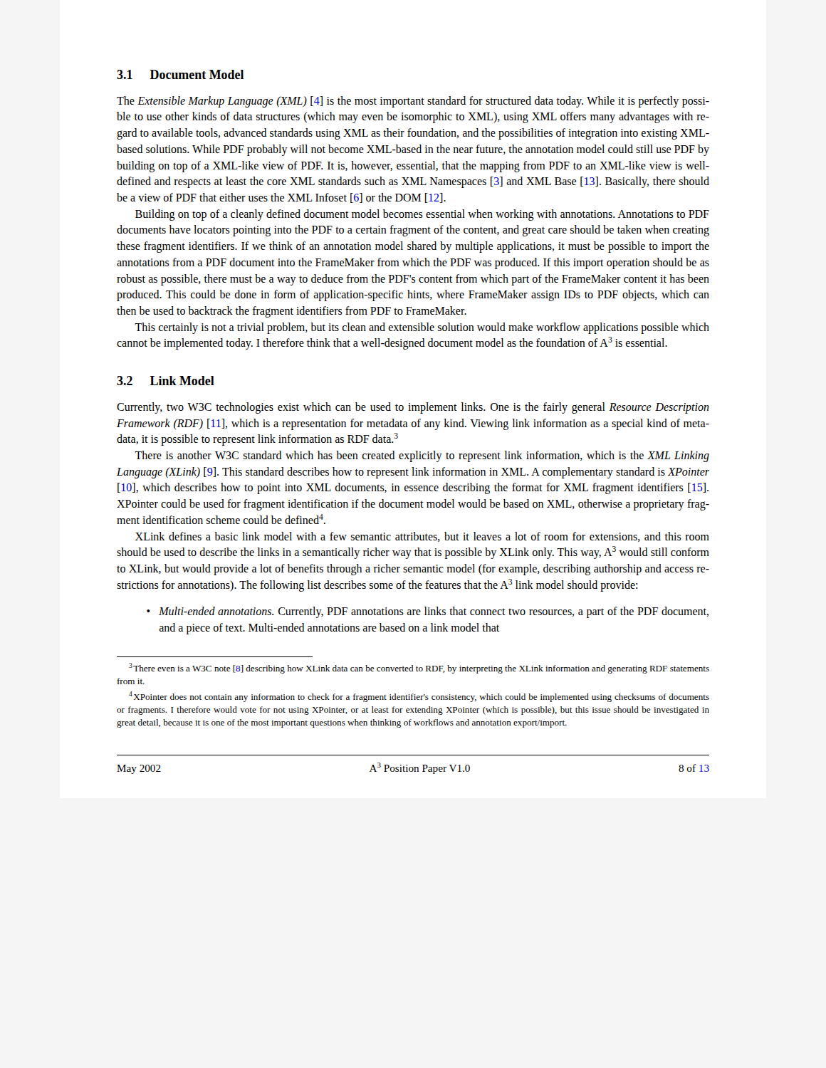3.1 Document Model
The Extensible Markup Language (XML) [4] is the most important standard for structured data today. While it is perfectly possible to use other kinds of data structures (which may even be isomorphic to XML), using XML offers many advantages with regard to available tools, advanced standards using XML as their foundation, and the possibilities of integration into existing XML-based solutions. While PDF probably will not become XML-based in the near future, the annotation model could still use PDF by building on top of a XML-like view of PDF. It is, however, essential, that the mapping from PDF to an XML-like view is well-defined and respects at least the core XML standards such as XML Namespaces [3] and XML Base [13]. Basically, there should be a view of PDF that either uses the XML Infoset [6] or the DOM [12].
Building on top of a cleanly defined document model becomes essential when working with annotations. Annotations to PDF documents have locators pointing into the PDF to a certain fragment of the content, and great care should be taken when creating these fragment identifiers. If we think of an annotation model shared by multiple applications, it must be possible to import the annotations from a PDF document into the FrameMaker from which the PDF was produced. If this import operation should be as robust as possible, there must be a way to deduce from the PDF's content from which part of the FrameMaker content it has been produced. This could be done in form of application-specific hints, where FrameMaker assign IDs to PDF objects, which can then be used to backtrack the fragment identifiers from PDF to FrameMaker.
This certainly is not a trivial problem, but its clean and extensible solution would make workflow applications possible which cannot be implemented today. I therefore think that a well-designed document model as the foundation of A3 is essential.
3.2 Link Model
Currently, two W3C technologies exist which can be used to implement links. One is the fairly general Resource Description Framework (RDF) [11], which is a representation for metadata of any kind. Viewing link information as a special kind of metadata, it is possible to represent link information as RDF data.3
There is another W3C standard which has been created explicitly to represent link information, which is the XML Linking Language (XLink) [9]. This standard describes how to represent link information in XML. A complementary standard is XPointer [10], which describes how to point into XML documents, in essence describing the format for XML fragment identifiers [15]. XPointer could be used for fragment identification if the document model would be based on XML, otherwise a proprietary fragment identification scheme could be defined4.
XLink defines a basic link model with a few semantic attributes, but it leaves a lot of room for extensions, and this room should be used to describe the links in a semantically richer way that is possible by XLink only. This way, A3 would still conform to XLink, but would provide a lot of benefits through a richer semantic model (for example, describing authorship and access restrictions for annotations). The following list describes some of the features that the A3 link model should provide:
Multi-ended annotations. Currently, PDF annotations are links that connect two resources, a part of the PDF document, and a piece of text. Multi-ended annotations are based on a link model that
3There even is a W3C note [8] describing how XLink data can be converted to RDF, by interpreting the XLink information and generating RDF statements from it.
4XPointer does not contain any information to check for a fragment identifier's consistency, which could be implemented using checksums of documents or fragments. I therefore would vote for not using XPointer, or at least for extending XPointer (which is possible), but this issue should be investigated in great detail, because it is one of the most important questions when thinking of workflows and annotation export/import.
May 2002
A3 Position Paper V1.0
8 of 13